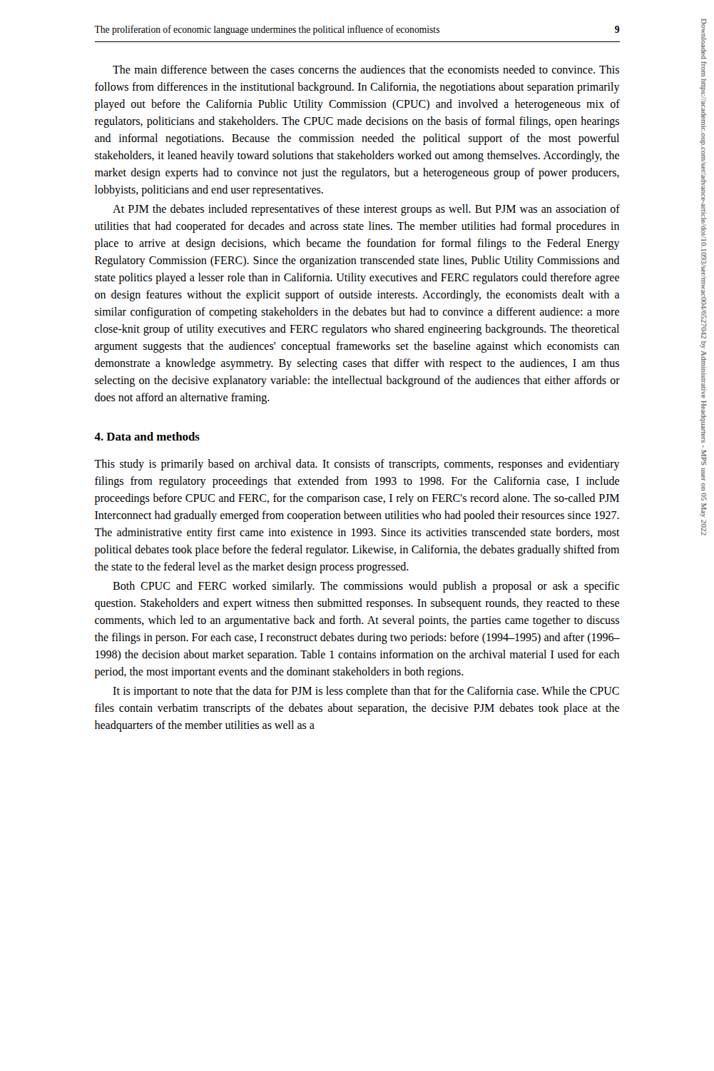The proliferation of economic language undermines the political influence of economists 9
The main difference between the cases concerns the audiences that the economists needed to convince. This follows from differences in the institutional background. In California, the negotiations about separation primarily played out before the California Public Utility Commission (CPUC) and involved a heterogeneous mix of regulators, politicians and stakeholders. The CPUC made decisions on the basis of formal filings, open hearings and informal negotiations. Because the commission needed the political support of the most powerful stakeholders, it leaned heavily toward solutions that stakeholders worked out among themselves. Accordingly, the market design experts had to convince not just the regulators, but a heterogeneous group of power producers, lobbyists, politicians and end user representatives.
At PJM the debates included representatives of these interest groups as well. But PJM was an association of utilities that had cooperated for decades and across state lines. The member utilities had formal procedures in place to arrive at design decisions, which became the foundation for formal filings to the Federal Energy Regulatory Commission (FERC). Since the organization transcended state lines, Public Utility Commissions and state politics played a lesser role than in California. Utility executives and FERC regulators could therefore agree on design features without the explicit support of outside interests. Accordingly, the economists dealt with a similar configuration of competing stakeholders in the debates but had to convince a different audience: a more close-knit group of utility executives and FERC regulators who shared engineering backgrounds. The theoretical argument suggests that the audiences' conceptual frameworks set the baseline against which economists can demonstrate a knowledge asymmetry. By selecting cases that differ with respect to the audiences, I am thus selecting on the decisive explanatory variable: the intellectual background of the audiences that either affords or does not afford an alternative framing.
4. Data and methods
This study is primarily based on archival data. It consists of transcripts, comments, responses and evidentiary filings from regulatory proceedings that extended from 1993 to 1998. For the California case, I include proceedings before CPUC and FERC, for the comparison case, I rely on FERC's record alone. The so-called PJM Interconnect had gradually emerged from cooperation between utilities who had pooled their resources since 1927. The administrative entity first came into existence in 1993. Since its activities transcended state borders, most political debates took place before the federal regulator. Likewise, in California, the debates gradually shifted from the state to the federal level as the market design process progressed.
Both CPUC and FERC worked similarly. The commissions would publish a proposal or ask a specific question. Stakeholders and expert witness then submitted responses. In subsequent rounds, they reacted to these comments, which led to an argumentative back and forth. At several points, the parties came together to discuss the filings in person. For each case, I reconstruct debates during two periods: before (1994–1995) and after (1996–1998) the decision about market separation. Table 1 contains information on the archival material I used for each period, the most important events and the dominant stakeholders in both regions.
It is important to note that the data for PJM is less complete than that for the California case. While the CPUC files contain verbatim transcripts of the debates about separation, the decisive PJM debates took place at the headquarters of the member utilities as well as a
Downloaded from https://academic.oup.com/ser/advance-article/doi/10.1093/ser/mwac004/6527042 by Administrative Headquarters - MPS user on 05 May 2022